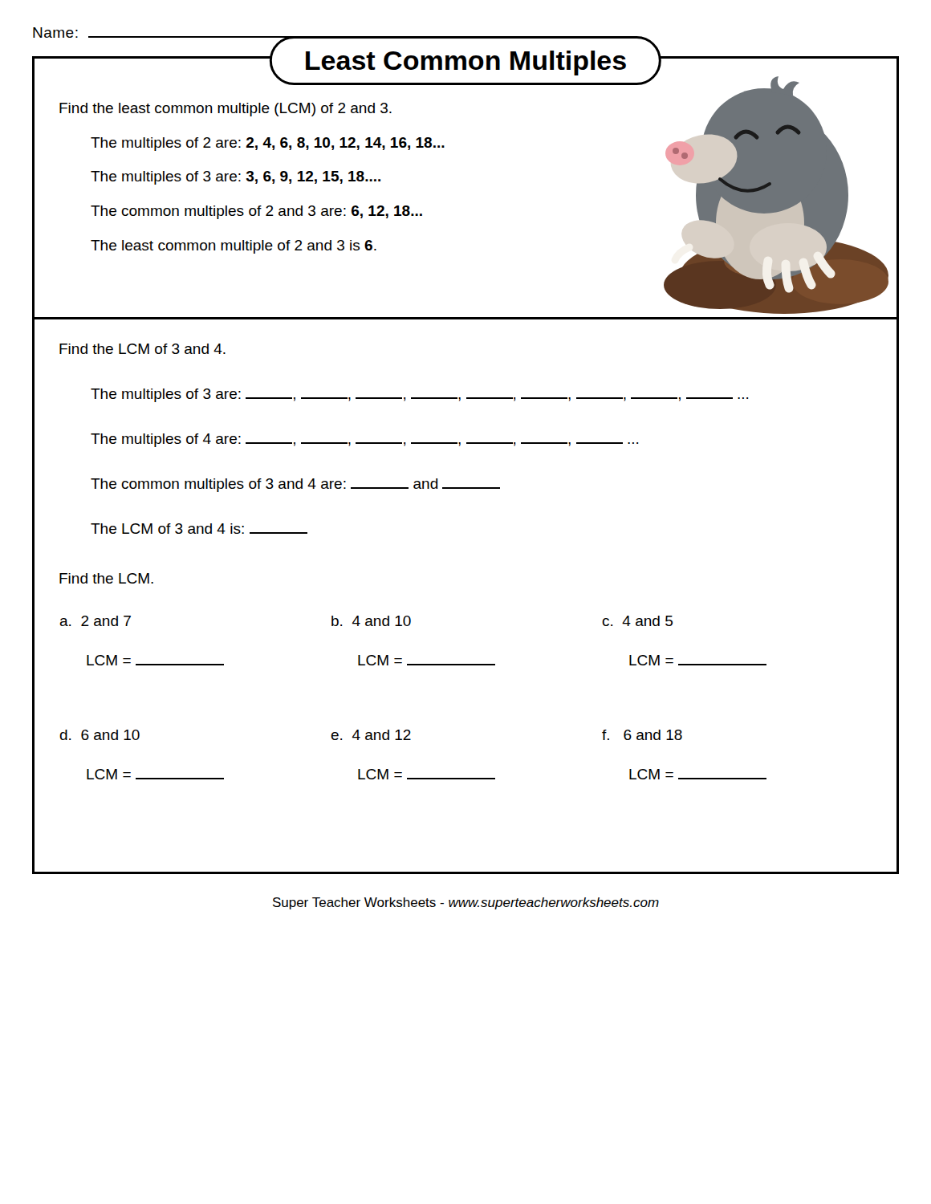Name:
Least Common Multiples
Find the least common multiple (LCM) of 2 and 3.
The multiples of 2 are: 2, 4, 6, 8, 10, 12, 14, 16, 18...
The multiples of 3 are: 3, 6, 9, 12, 15, 18....
The common multiples of 2 and 3 are: 6, 12, 18...
The least common multiple of 2 and 3 is 6.
Find the LCM of 3 and 4.
The multiples of 3 are: , , , , , , , , ...
The multiples of 4 are: , , , , , , ...
The common multiples of 3 and 4 are: and
The LCM of 3 and 4 is:
Find the LCM.
| a. 2 and 7 | b. 4 and 10 | c. 4 and 5 |
| LCM = | LCM = | LCM = |
| d. 6 and 10 | e. 4 and 12 | f. 6 and 18 |
| LCM = | LCM = | LCM = |
Super Teacher Worksheets - www.superteacherworksheets.com